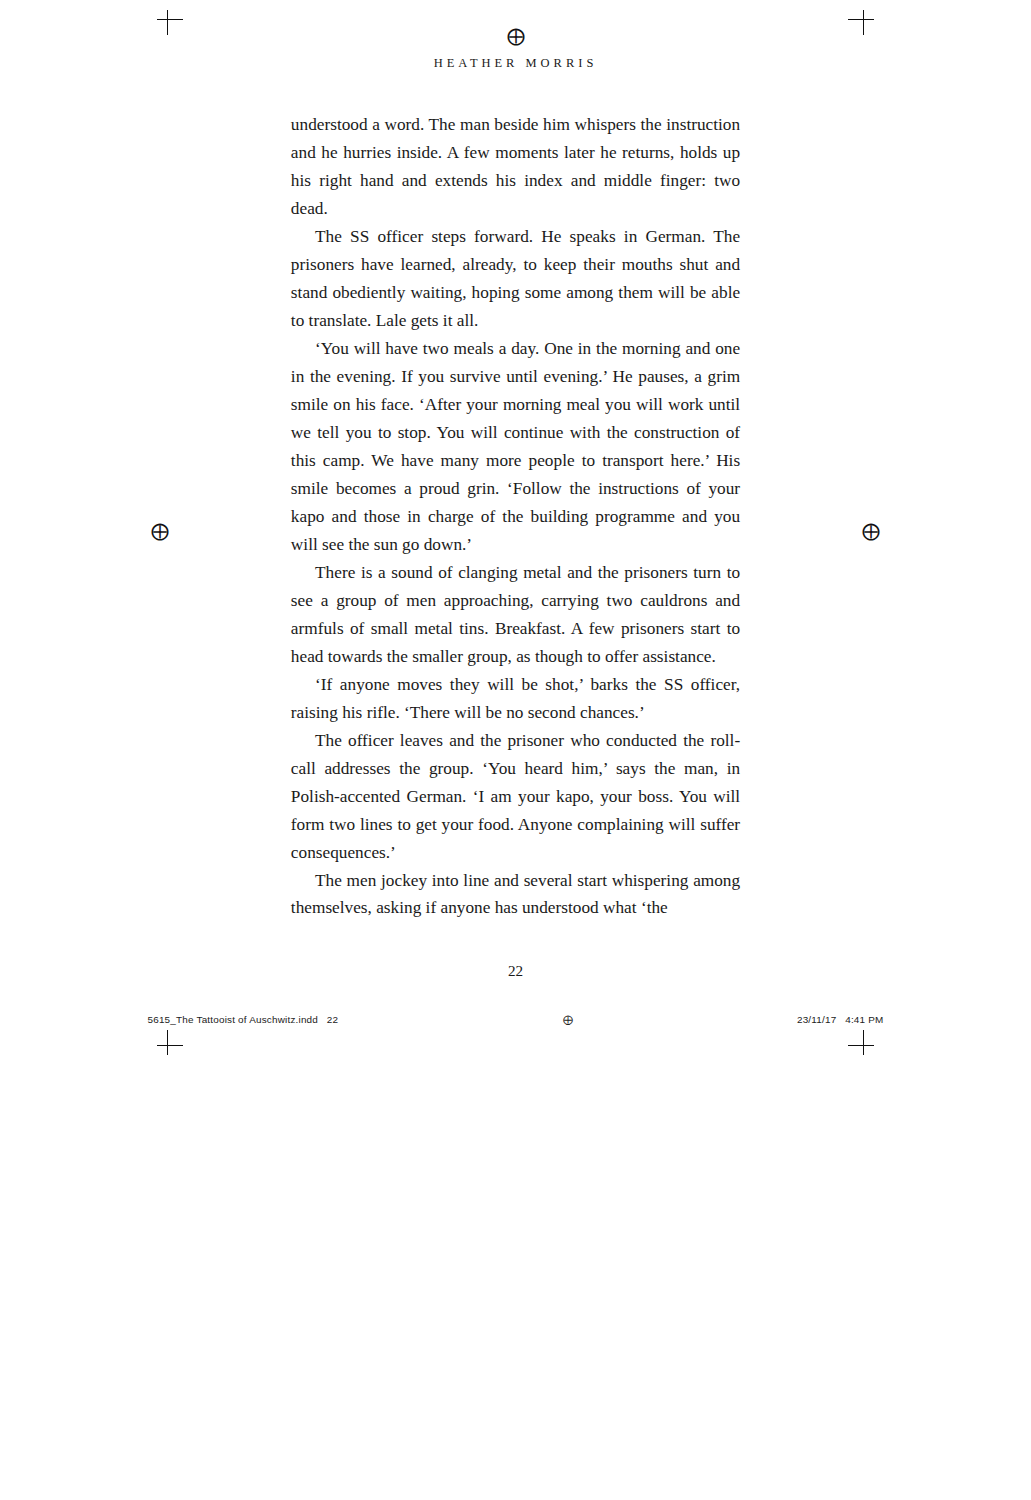⨁ ⨁ ⨁
Heather Morris
understood a word. The man beside him whispers the instruction and he hurries inside. A few moments later he returns, holds up his right hand and extends his index and middle finger: two dead.
The SS officer steps forward. He speaks in German. The prisoners have learned, already, to keep their mouths shut and stand obediently waiting, hoping some among them will be able to translate. Lale gets it all.
‘You will have two meals a day. One in the morning and one in the evening. If you survive until evening.’ He pauses, a grim smile on his face. ‘After your morning meal you will work until we tell you to stop. You will continue with the construction of this camp. We have many more people to transport here.’ His smile becomes a proud grin. ‘Follow the instructions of your kapo and those in charge of the building programme and you will see the sun go down.’
There is a sound of clanging metal and the prisoners turn to see a group of men approaching, carrying two cauldrons and armfuls of small metal tins. Breakfast. A few prisoners start to head towards the smaller group, as though to offer assistance.
‘If anyone moves they will be shot,’ barks the SS officer, raising his rifle. ‘There will be no second chances.’
The officer leaves and the prisoner who conducted the rollcall addresses the group. ‘You heard him,’ says the man, in Polish-accented German. ‘I am your kapo, your boss. You will form two lines to get your food. Anyone complaining will suffer consequences.’
The men jockey into line and several start whispering among themselves, asking if anyone has understood what ‘the
22
5615_The Tattooist of Auschwitz.indd 22 ⨁ 23/11/17 4:41 PM